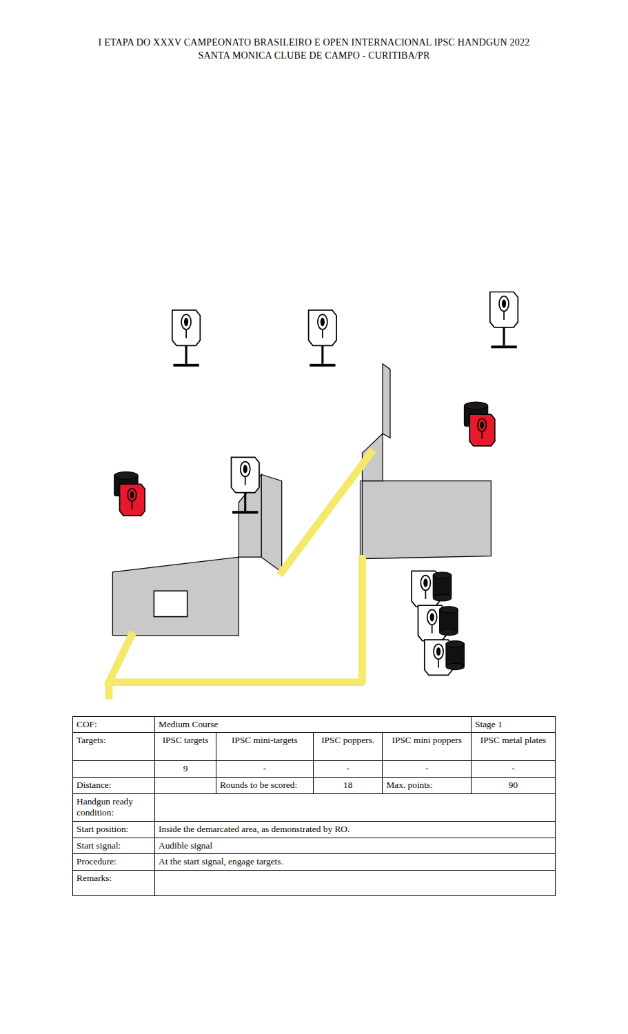I ETAPA DO XXXV CAMPEONATO BRASILEIRO E OPEN INTERNACIONAL IPSC HANDGUN 2022
SANTA MONICA CLUBE DE CAMPO - CURITIBA/PR
| COF: | Medium Course | Stage 1 |
| Targets: | IPSC targets | IPSC mini-targets | IPSC poppers. | IPSC mini poppers | IPSC metal plates |
| | 9 | - | - | - | - |
| Distance: | | Rounds to be scored: | 18 | Max. points: | 90 |
| Handgun ready condition: | |
| Start position: | Inside the demarcated area, as demonstrated by RO. |
| Start signal: | Audible signal |
| Procedure: | At the start signal, engage targets. |
| Remarks: | |